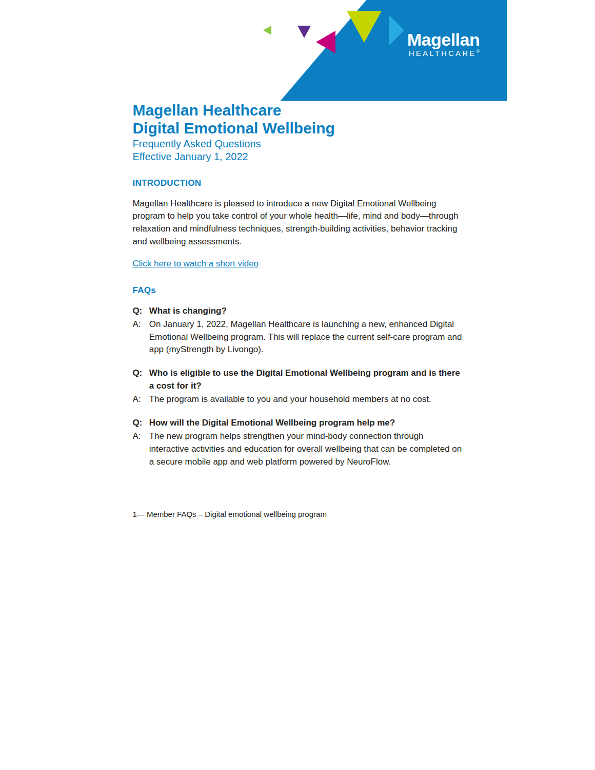Magellan
HEALTHCARE®
Magellan HealthcareDigital Emotional Wellbeing
Frequently Asked Questions
Effective January 1, 2022
INTRODUCTION
Magellan Healthcare is pleased to introduce a new Digital Emotional Wellbeing program to help you take control of your whole health—life, mind and body—through relaxation and mindfulness techniques, strength-building activities, behavior tracking and wellbeing assessments.
Click here to watch a short video
FAQs
Q:
What is changing?
A:
On January 1, 2022, Magellan Healthcare is launching a new, enhanced Digital Emotional Wellbeing program. This will replace the current self-care program and app (myStrength by Livongo).
Q:
Who is eligible to use the Digital Emotional Wellbeing program and is there a cost for it?
A:
The program is available to you and your household members at no cost.
Q:
How will the Digital Emotional Wellbeing program help me?
A:
The new program helps strengthen your mind-body connection through interactive activities and education for overall wellbeing that can be completed on a secure mobile app and web platform powered by NeuroFlow.
1— Member FAQs – Digital emotional wellbeing program